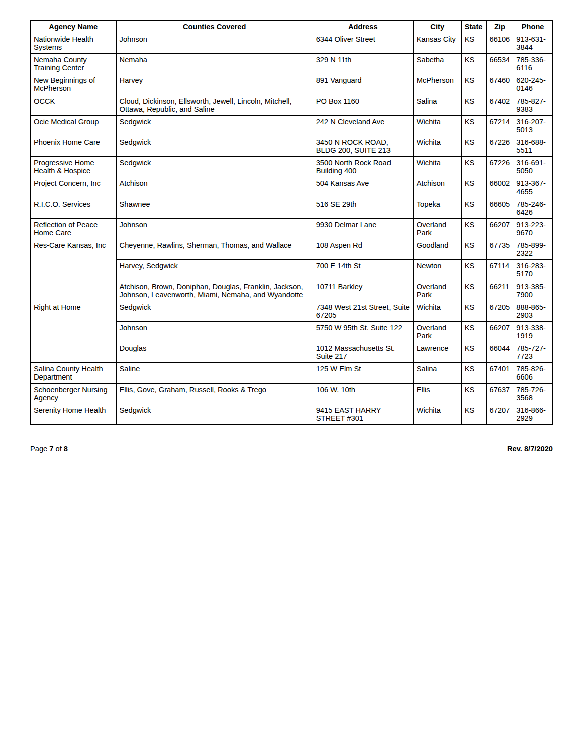| Agency Name | Counties Covered | Address | City | State | Zip | Phone |
| --- | --- | --- | --- | --- | --- | --- |
| Nationwide Health Systems | Johnson | 6344 Oliver Street | Kansas City | KS | 66106 | 913-631-3844 |
| Nemaha County Training Center | Nemaha | 329 N 11th | Sabetha | KS | 66534 | 785-336-6116 |
| New Beginnings of McPherson | Harvey | 891 Vanguard | McPherson | KS | 67460 | 620-245-0146 |
| OCCK | Cloud, Dickinson, Ellsworth, Jewell, Lincoln, Mitchell, Ottawa, Republic, and Saline | PO Box 1160 | Salina | KS | 67402 | 785-827-9383 |
| Ocie Medical Group | Sedgwick | 242 N Cleveland Ave | Wichita | KS | 67214 | 316-207-5013 |
| Phoenix Home Care | Sedgwick | 3450 N ROCK ROAD, BLDG 200, SUITE 213 | Wichita | KS | 67226 | 316-688-5511 |
| Progressive Home Health & Hospice | Sedgwick | 3500 North Rock Road Building 400 | Wichita | KS | 67226 | 316-691-5050 |
| Project Concern, Inc | Atchison | 504 Kansas Ave | Atchison | KS | 66002 | 913-367-4655 |
| R.I.C.O. Services | Shawnee | 516 SE 29th | Topeka | KS | 66605 | 785-246-6426 |
| Reflection of Peace Home Care | Johnson | 9930 Delmar Lane | Overland Park | KS | 66207 | 913-223-9670 |
| Res-Care Kansas, Inc | Cheyenne, Rawlins, Sherman, Thomas, and Wallace | 108 Aspen Rd | Goodland | KS | 67735 | 785-899-2322 |
| Harvey, Sedgwick | 700 E 14th St | Newton | KS | 67114 | 316-283-5170 |
| Atchison, Brown, Doniphan, Douglas, Franklin, Jackson, Johnson, Leavenworth, Miami, Nemaha, and Wyandotte | 10711 Barkley | Overland Park | KS | 66211 | 913-385-7900 |
| Right at Home | Sedgwick | 7348 West 21st Street, Suite 67205 | Wichita | KS | 67205 | 888-865-2903 |
| Johnson | 5750 W 95th St. Suite 122 | Overland Park | KS | 66207 | 913-338-1919 |
| Douglas | 1012 Massachusetts St. Suite 217 | Lawrence | KS | 66044 | 785-727-7723 |
| Salina County Health Department | Saline | 125 W Elm St | Salina | KS | 67401 | 785-826-6606 |
| Schoenberger Nursing Agency | Ellis, Gove, Graham, Russell, Rooks & Trego | 106 W. 10th | Ellis | KS | 67637 | 785-726-3568 |
| Serenity Home Health | Sedgwick | 9415 EAST HARRY STREET #301 | Wichita | KS | 67207 | 316-866-2929 |
Page 7 of 8
Rev. 8/7/2020